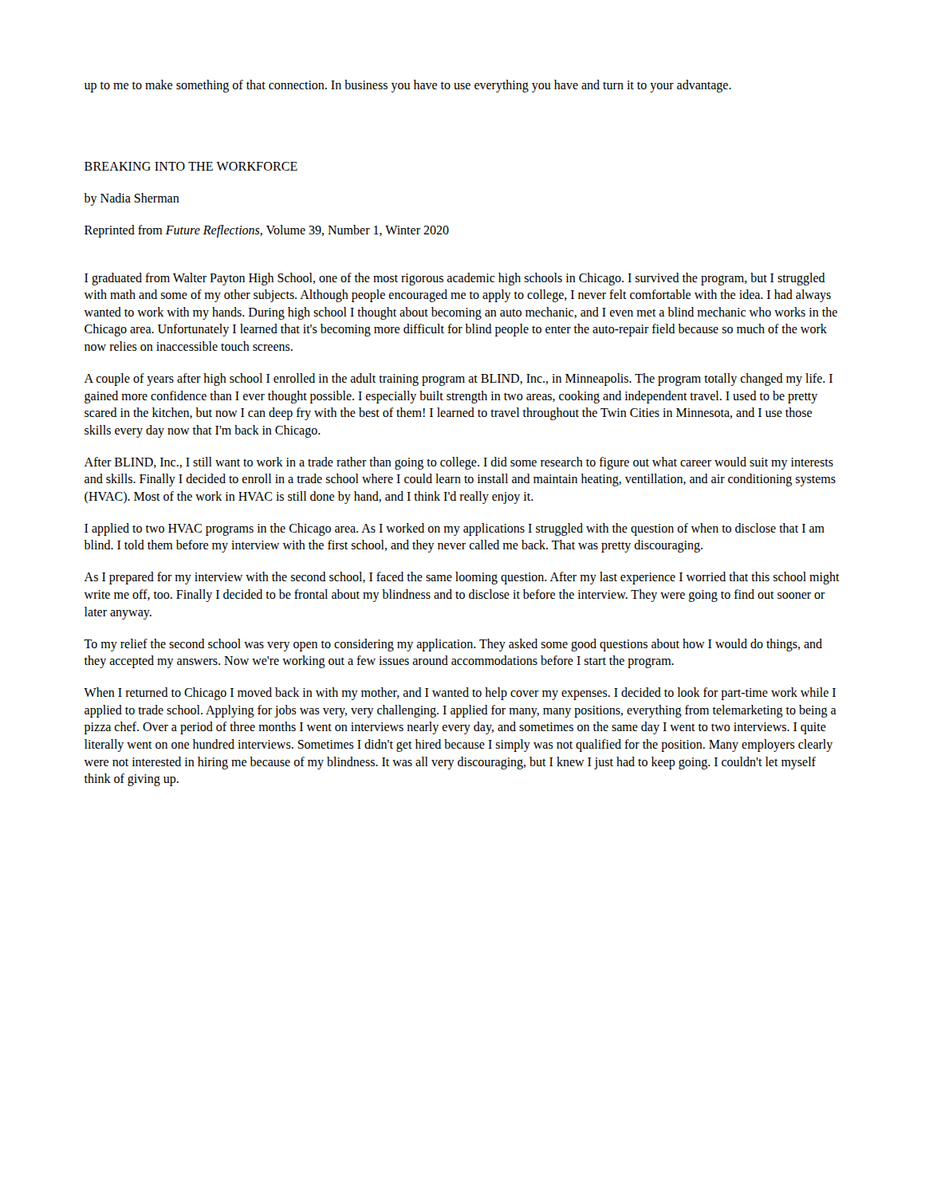up to me to make something of that connection. In business you have to use everything you have and turn it to your advantage.
Breaking into the Workforce
by Nadia Sherman
Reprinted from Future Reflections, Volume 39, Number 1, Winter 2020
I graduated from Walter Payton High School, one of the most rigorous academic high schools in Chicago. I survived the program, but I struggled with math and some of my other subjects. Although people encouraged me to apply to college, I never felt comfortable with the idea. I had always wanted to work with my hands. During high school I thought about becoming an auto mechanic, and I even met a blind mechanic who works in the Chicago area. Unfortunately I learned that it's becoming more difficult for blind people to enter the auto-repair field because so much of the work now relies on inaccessible touch screens.
A couple of years after high school I enrolled in the adult training program at BLIND, Inc., in Minneapolis. The program totally changed my life. I gained more confidence than I ever thought possible. I especially built strength in two areas, cooking and independent travel. I used to be pretty scared in the kitchen, but now I can deep fry with the best of them! I learned to travel throughout the Twin Cities in Minnesota, and I use those skills every day now that I'm back in Chicago.
After BLIND, Inc., I still want to work in a trade rather than going to college. I did some research to figure out what career would suit my interests and skills. Finally I decided to enroll in a trade school where I could learn to install and maintain heating, ventillation, and air conditioning systems (HVAC). Most of the work in HVAC is still done by hand, and I think I'd really enjoy it.
I applied to two HVAC programs in the Chicago area. As I worked on my applications I struggled with the question of when to disclose that I am blind. I told them before my interview with the first school, and they never called me back. That was pretty discouraging.
As I prepared for my interview with the second school, I faced the same looming question. After my last experience I worried that this school might write me off, too. Finally I decided to be frontal about my blindness and to disclose it before the interview. They were going to find out sooner or later anyway.
To my relief the second school was very open to considering my application. They asked some good questions about how I would do things, and they accepted my answers. Now we're working out a few issues around accommodations before I start the program.
When I returned to Chicago I moved back in with my mother, and I wanted to help cover my expenses. I decided to look for part-time work while I applied to trade school. Applying for jobs was very, very challenging. I applied for many, many positions, everything from telemarketing to being a pizza chef. Over a period of three months I went on interviews nearly every day, and sometimes on the same day I went to two interviews. I quite literally went on one hundred interviews. Sometimes I didn't get hired because I simply was not qualified for the position. Many employers clearly were not interested in hiring me because of my blindness. It was all very discouraging, but I knew I just had to keep going. I couldn't let myself think of giving up.